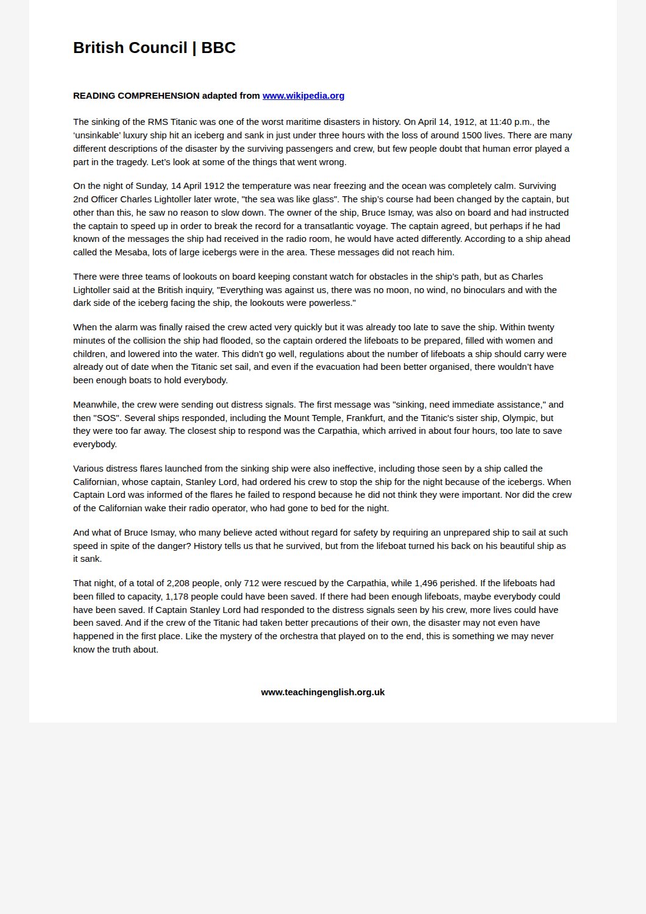British Council | BBC
READING COMPREHENSION adapted from www.wikipedia.org
The sinking of the RMS Titanic was one of the worst maritime disasters in history. On April 14, 1912, at 11:40 p.m., the ‘unsinkable’ luxury ship hit an iceberg and sank in just under three hours with the loss of around 1500 lives. There are many different descriptions of the disaster by the surviving passengers and crew, but few people doubt that human error played a part in the tragedy. Let’s look at some of the things that went wrong.
On the night of Sunday, 14 April 1912 the temperature was near freezing and the ocean was completely calm. Surviving 2nd Officer Charles Lightoller later wrote, "the sea was like glass". The ship’s course had been changed by the captain, but other than this, he saw no reason to slow down. The owner of the ship, Bruce Ismay, was also on board and had instructed the captain to speed up in order to break the record for a transatlantic voyage. The captain agreed, but perhaps if he had known of the messages the ship had received in the radio room, he would have acted differently. According to a ship ahead called the Mesaba, lots of large icebergs were in the area. These messages did not reach him.
There were three teams of lookouts on board keeping constant watch for obstacles in the ship’s path, but as Charles Lightoller said at the British inquiry, "Everything was against us, there was no moon, no wind, no binoculars and with the dark side of the iceberg facing the ship, the lookouts were powerless."
When the alarm was finally raised the crew acted very quickly but it was already too late to save the ship. Within twenty minutes of the collision the ship had flooded, so the captain ordered the lifeboats to be prepared, filled with women and children, and lowered into the water. This didn't go well, regulations about the number of lifeboats a ship should carry were already out of date when the Titanic set sail, and even if the evacuation had been better organised, there wouldn’t have been enough boats to hold everybody.
Meanwhile, the crew were sending out distress signals. The first message was "sinking, need immediate assistance," and then "SOS". Several ships responded, including the Mount Temple, Frankfurt, and the Titanic's sister ship, Olympic, but they were too far away. The closest ship to respond was the Carpathia, which arrived in about four hours, too late to save everybody.
Various distress flares launched from the sinking ship were also ineffective, including those seen by a ship called the Californian, whose captain, Stanley Lord, had ordered his crew to stop the ship for the night because of the icebergs. When Captain Lord was informed of the flares he failed to respond because he did not think they were important. Nor did the crew of the Californian wake their radio operator, who had gone to bed for the night.
And what of Bruce Ismay, who many believe acted without regard for safety by requiring an unprepared ship to sail at such speed in spite of the danger? History tells us that he survived, but from the lifeboat turned his back on his beautiful ship as it sank.
That night, of a total of 2,208 people, only 712 were rescued by the Carpathia, while 1,496 perished. If the lifeboats had been filled to capacity, 1,178 people could have been saved. If there had been enough lifeboats, maybe everybody could have been saved. If Captain Stanley Lord had responded to the distress signals seen by his crew, more lives could have been saved. And if the crew of the Titanic had taken better precautions of their own, the disaster may not even have happened in the first place. Like the mystery of the orchestra that played on to the end, this is something we may never know the truth about.
www.teachingenglish.org.uk